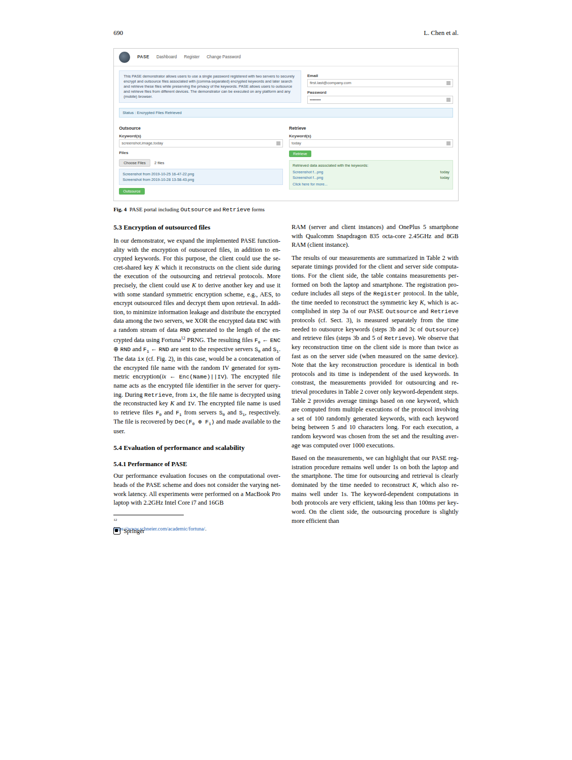690
L. Chen et al.
PASE Dashboard Register Change Password
This PASE demonstrator allows users to use a single password registered with two servers to securely encrypt and outsource files associated with (comma-separated) encrypted keywords and later search and retrieve these files while preserving the privacy of the keywords. PASE allows users to outsource and retrieve files from different devices. The demonstrator can be executed on any platform and any (mobile) browser.
Email
first.last@company.com
Password
••••••••
Status : Encrypted Files Retrieved
Outsource
Keyword(s)
screenshot,image,today
Files
Choose Files 2 files
Screenshot from 2019-10-25 16-47-22.png
Screenshot from 2019-10-28 13-58-43.png
Outsource
Retrieve
Keyword(s)
today
Retrieve
Retrieved data associated with the keywords:
Screenshot f...png today
Screenshot f...png today
Click here for more...
Fig. 4 PASE portal including Outsource and Retrieve forms
5.3 Encryption of outsourced files
In our demonstrator, we expand the implemented PASE functionality with the encryption of outsourced files, in addition to encrypted keywords. For this purpose, the client could use the secret-shared key K which it reconstructs on the client side during the execution of the outsourcing and retrieval protocols. More precisely, the client could use K to derive another key and use it with some standard symmetric encryption scheme, e.g., AES, to encrypt outsourced files and decrypt them upon retrieval. In addition, to minimize information leakage and distribute the encrypted data among the two servers, we XOR the encrypted data ENC with a random stream of data RND generated to the length of the encrypted data using Fortuna12 PRNG. The resulting files F0 ← ENC ⊕ RND and F1 ← RND are sent to the respective servers S0 and S1. The data ix (cf. Fig. 2), in this case, would be a concatenation of the encrypted file name with the random IV generated for symmetric encryption(ix ← Enc(Name)||IV). The encrypted file name acts as the encrypted file identifier in the server for querying. During Retrieve, from ix, the file name is decrypted using the reconstructed key K and IV. The encrypted file name is used to retrieve files F0 and F1 from servers S0 and S1, respectively. The file is recovered by Dec(F0 ⊕ F1) and made available to the user.
5.4 Evaluation of performance and scalability
5.4.1 Performance of PASE
Our performance evaluation focuses on the computational overheads of the PASE scheme and does not consider the varying network latency. All experiments were performed on a MacBook Pro laptop with 2.2GHz Intel Core i7 and 16GB
12 https://www.schneier.com/academic/fortuna/.
RAM (server and client instances) and OnePlus 5 smartphone with Qualcomm Snapdragon 835 octa-core 2.45GHz and 8GB RAM (client instance).
The results of our measurements are summarized in Table 2 with separate timings provided for the client and server side computations. For the client side, the table contains measurements performed on both the laptop and smartphone. The registration procedure includes all steps of the Register protocol. In the table, the time needed to reconstruct the symmetric key K, which is accomplished in step 3a of our PASE Outsource and Retrieve protocols (cf. Sect. 3), is measured separately from the time needed to outsource keywords (steps 3b and 3c of Outsource) and retrieve files (steps 3b and 5 of Retrieve). We observe that key reconstruction time on the client side is more than twice as fast as on the server side (when measured on the same device). Note that the key reconstruction procedure is identical in both protocols and its time is independent of the used keywords. In constrast, the measurements provided for outsourcing and retrieval procedures in Table 2 cover only keyword-dependent steps. Table 2 provides average timings based on one keyword, which are computed from multiple executions of the protocol involving a set of 100 randomly generated keywords, with each keyword being between 5 and 10 characters long. For each execution, a random keyword was chosen from the set and the resulting average was computed over 1000 executions.
Based on the measurements, we can highlight that our PASE registration procedure remains well under 1s on both the laptop and the smartphone. The time for outsourcing and retrieval is clearly dominated by the time needed to reconstruct K, which also remains well under 1s. The keyword-dependent computations in both protocols are very efficient, taking less than 100ms per keyword. On the client side, the outsourcing procedure is slightly more efficient than
Springer